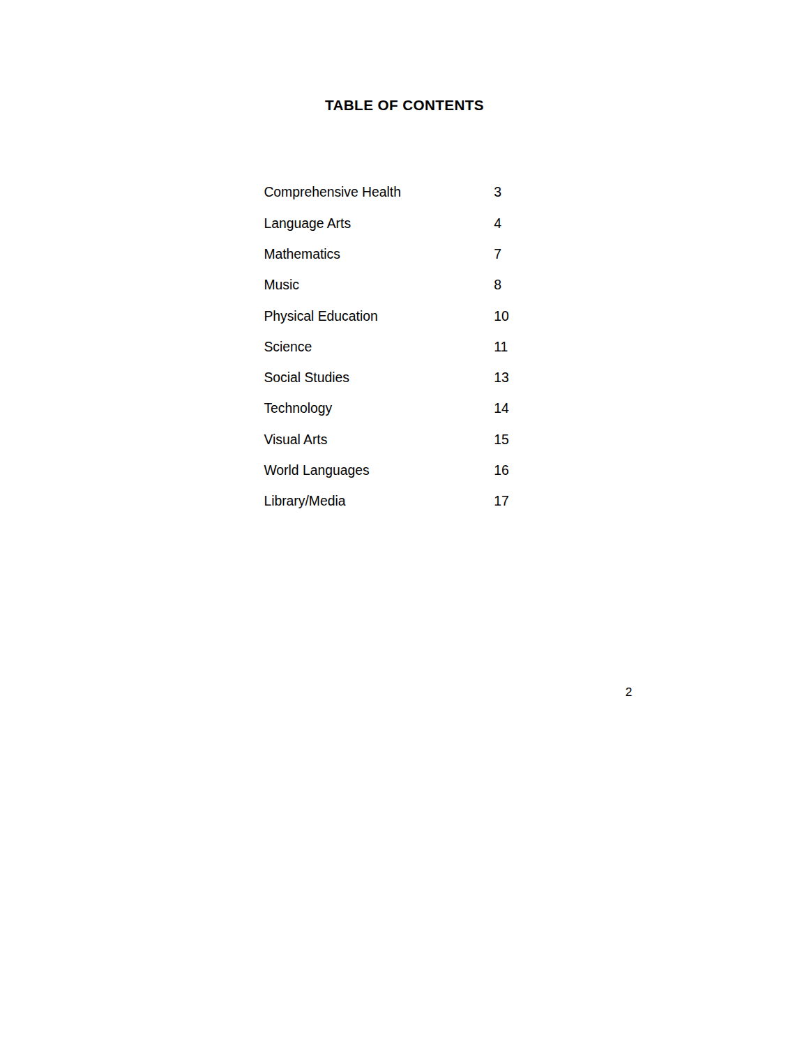TABLE OF CONTENTS
| Comprehensive Health | 3 |
| Language Arts | 4 |
| Mathematics | 7 |
| Music | 8 |
| Physical Education | 10 |
| Science | 11 |
| Social Studies | 13 |
| Technology | 14 |
| Visual Arts | 15 |
| World Languages | 16 |
| Library/Media | 17 |
2